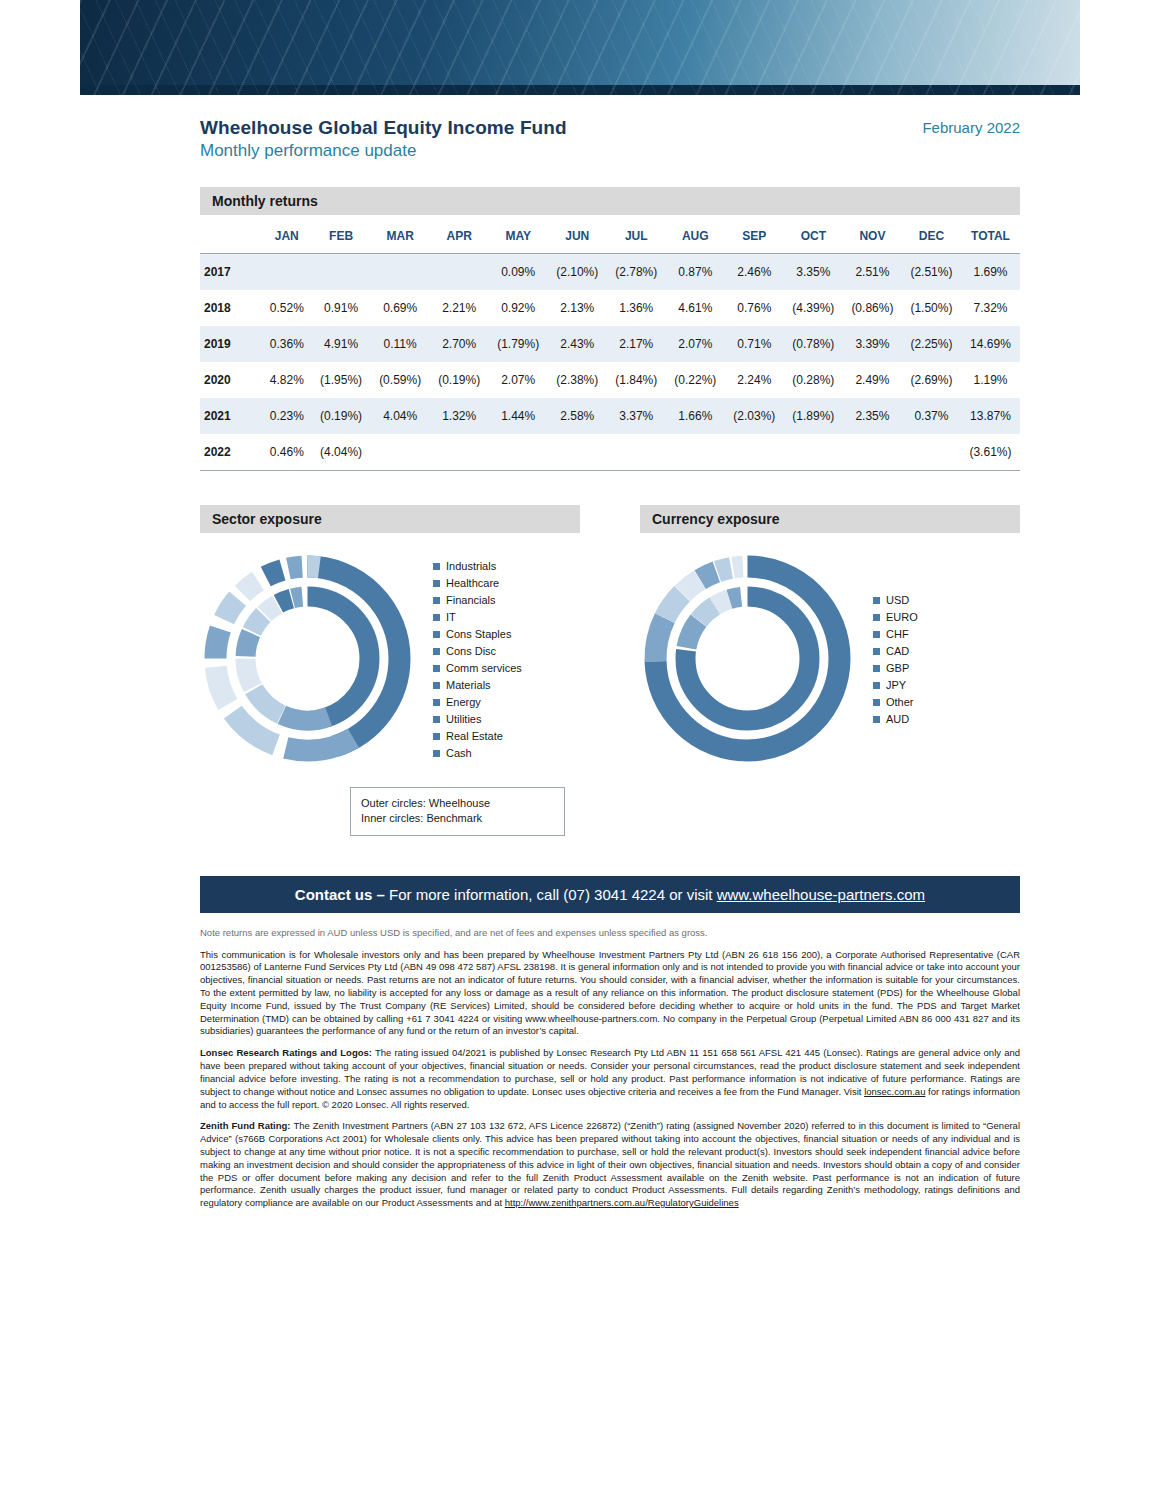Wheelhouse Global Equity Income Fund
Monthly performance update
February 2022
Monthly returns
| | JAN | FEB | MAR | APR | MAY | JUN | JUL | AUG | SEP | OCT | NOV | DEC | TOTAL |
| --- | --- | --- | --- | --- | --- | --- | --- | --- | --- | --- | --- | --- | --- |
| 2017 | | | | | 0.09% | (2.10%) | (2.78%) | 0.87% | 2.46% | 3.35% | 2.51% | (2.51%) | 1.69% |
| 2018 | 0.52% | 0.91% | 0.69% | 2.21% | 0.92% | 2.13% | 1.36% | 4.61% | 0.76% | (4.39%) | (0.86%) | (1.50%) | 7.32% |
| 2019 | 0.36% | 4.91% | 0.11% | 2.70% | (1.79%) | 2.43% | 2.17% | 2.07% | 0.71% | (0.78%) | 3.39% | (2.25%) | 14.69% |
| 2020 | 4.82% | (1.95%) | (0.59%) | (0.19%) | 2.07% | (2.38%) | (1.84%) | (0.22%) | 2.24% | (0.28%) | 2.49% | (2.69%) | 1.19% |
| 2021 | 0.23% | (0.19%) | 4.04% | 1.32% | 1.44% | 2.58% | 3.37% | 1.66% | (2.03%) | (1.89%) | 2.35% | 0.37% | 13.87% |
| 2022 | 0.46% | (4.04%) | | | | | | | | | | | (3.61%) |
Sector exposure
Industrials
Healthcare
Financials
IT
Cons Staples
Cons Disc
Comm services
Materials
Energy
Utilities
Real Estate
Cash
Outer circles: Wheelhouse
Inner circles: Benchmark
Currency exposure
USD
EURO
CHF
CAD
GBP
JPY
Other
AUD
Contact us – For more information, call (07) 3041 4224 or visit www.wheelhouse-partners.com
Note returns are expressed in AUD unless USD is specified, and are net of fees and expenses unless specified as gross.
This communication is for Wholesale investors only and has been prepared by Wheelhouse Investment Partners Pty Ltd (ABN 26 618 156 200), a Corporate Authorised Representative (CAR 001253586) of Lanterne Fund Services Pty Ltd (ABN 49 098 472 587) AFSL 238198. It is general information only and is not intended to provide you with financial advice or take into account your objectives, financial situation or needs. Past returns are not an indicator of future returns. You should consider, with a financial adviser, whether the information is suitable for your circumstances. To the extent permitted by law, no liability is accepted for any loss or damage as a result of any reliance on this information. The product disclosure statement (PDS) for the Wheelhouse Global Equity Income Fund, issued by The Trust Company (RE Services) Limited, should be considered before deciding whether to acquire or hold units in the fund. The PDS and Target Market Determination (TMD) can be obtained by calling +61 7 3041 4224 or visiting www.wheelhouse-partners.com. No company in the Perpetual Group (Perpetual Limited ABN 86 000 431 827 and its subsidiaries) guarantees the performance of any fund or the return of an investor’s capital.
Lonsec Research Ratings and Logos: The rating issued 04/2021 is published by Lonsec Research Pty Ltd ABN 11 151 658 561 AFSL 421 445 (Lonsec). Ratings are general advice only and have been prepared without taking account of your objectives, financial situation or needs. Consider your personal circumstances, read the product disclosure statement and seek independent financial advice before investing. The rating is not a recommendation to purchase, sell or hold any product. Past performance information is not indicative of future performance. Ratings are subject to change without notice and Lonsec assumes no obligation to update. Lonsec uses objective criteria and receives a fee from the Fund Manager. Visit lonsec.com.au for ratings information and to access the full report. © 2020 Lonsec. All rights reserved.
Zenith Fund Rating: The Zenith Investment Partners (ABN 27 103 132 672, AFS Licence 226872) (“Zenith”) rating (assigned November 2020) referred to in this document is limited to “General Advice” (s766B Corporations Act 2001) for Wholesale clients only. This advice has been prepared without taking into account the objectives, financial situation or needs of any individual and is subject to change at any time without prior notice. It is not a specific recommendation to purchase, sell or hold the relevant product(s). Investors should seek independent financial advice before making an investment decision and should consider the appropriateness of this advice in light of their own objectives, financial situation and needs. Investors should obtain a copy of and consider the PDS or offer document before making any decision and refer to the full Zenith Product Assessment available on the Zenith website. Past performance is not an indication of future performance. Zenith usually charges the product issuer, fund manager or related party to conduct Product Assessments. Full details regarding Zenith’s methodology, ratings definitions and regulatory compliance are available on our Product Assessments and at http://www.zenithpartners.com.au/RegulatoryGuidelines